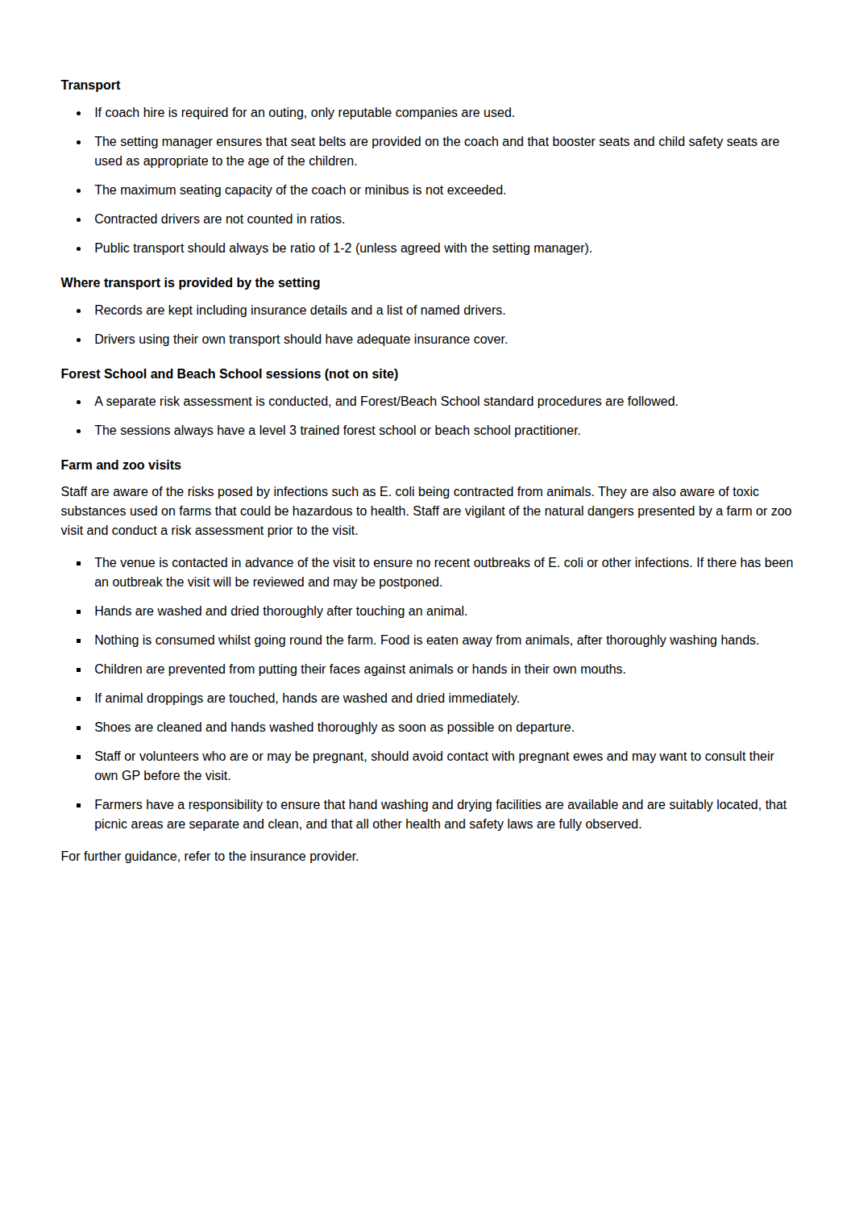Transport
If coach hire is required for an outing, only reputable companies are used.
The setting manager ensures that seat belts are provided on the coach and that booster seats and child safety seats are used as appropriate to the age of the children.
The maximum seating capacity of the coach or minibus is not exceeded.
Contracted drivers are not counted in ratios.
Public transport should always be ratio of 1-2 (unless agreed with the setting manager).
Where transport is provided by the setting
Records are kept including insurance details and a list of named drivers.
Drivers using their own transport should have adequate insurance cover.
Forest School and Beach School sessions (not on site)
A separate risk assessment is conducted, and Forest/Beach School standard procedures are followed.
The sessions always have a level 3 trained forest school or beach school practitioner.
Farm and zoo visits
Staff are aware of the risks posed by infections such as E. coli being contracted from animals. They are also aware of toxic substances used on farms that could be hazardous to health. Staff are vigilant of the natural dangers presented by a farm or zoo visit and conduct a risk assessment prior to the visit.
The venue is contacted in advance of the visit to ensure no recent outbreaks of E. coli or other infections. If there has been an outbreak the visit will be reviewed and may be postponed.
Hands are washed and dried thoroughly after touching an animal.
Nothing is consumed whilst going round the farm. Food is eaten away from animals, after thoroughly washing hands.
Children are prevented from putting their faces against animals or hands in their own mouths.
If animal droppings are touched, hands are washed and dried immediately.
Shoes are cleaned and hands washed thoroughly as soon as possible on departure.
Staff or volunteers who are or may be pregnant, should avoid contact with pregnant ewes and may want to consult their own GP before the visit.
Farmers have a responsibility to ensure that hand washing and drying facilities are available and are suitably located, that picnic areas are separate and clean, and that all other health and safety laws are fully observed.
For further guidance, refer to the insurance provider.